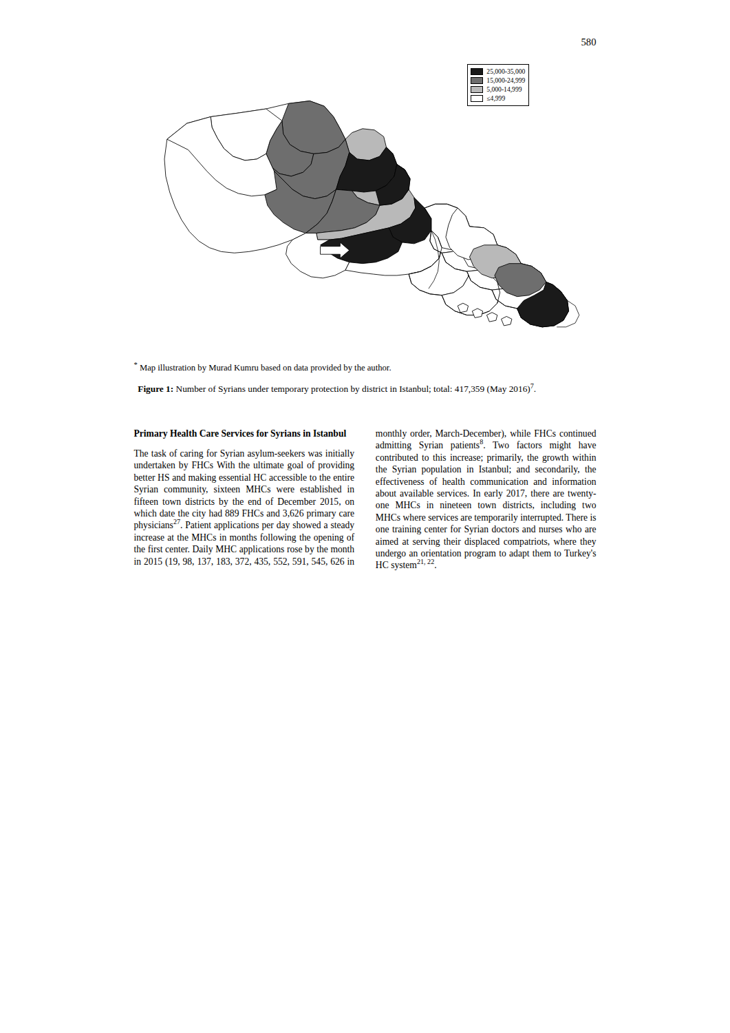580
25,000-35,000
15,000-24,999
5,000-14,999
≤4,999
* Map illustration by Murad Kumru based on data provided by the author.
Figure 1: Number of Syrians under temporary protection by district in Istanbul; total: 417,359 (May 2016)7.
Primary Health Care Services for Syrians in Istanbul
The task of caring for Syrian asylum-seekers was initially undertaken by FHCs With the ultimate goal of providing better HS and making essential HC accessible to the entire Syrian community, sixteen MHCs were established in fifteen town districts by the end of December 2015, on which date the city had 889 FHCs and 3,626 primary care physicians27. Patient applications per day showed a steady increase at the MHCs in months following the opening of the first center. Daily MHC applications rose by the month in 2015 (19, 98, 137, 183, 372, 435, 552, 591, 545, 626 in monthly order, March-December), while FHCs continued admitting Syrian patients8. Two factors might have contributed to this increase; primarily, the growth within the Syrian population in Istanbul; and secondarily, the effectiveness of health communication and information about available services. In early 2017, there are twenty-one MHCs in nineteen town districts, including two MHCs where services are temporarily interrupted. There is one training center for Syrian doctors and nurses who are aimed at serving their displaced compatriots, where they undergo an orientation program to adapt them to Turkey's HC system21, 22.